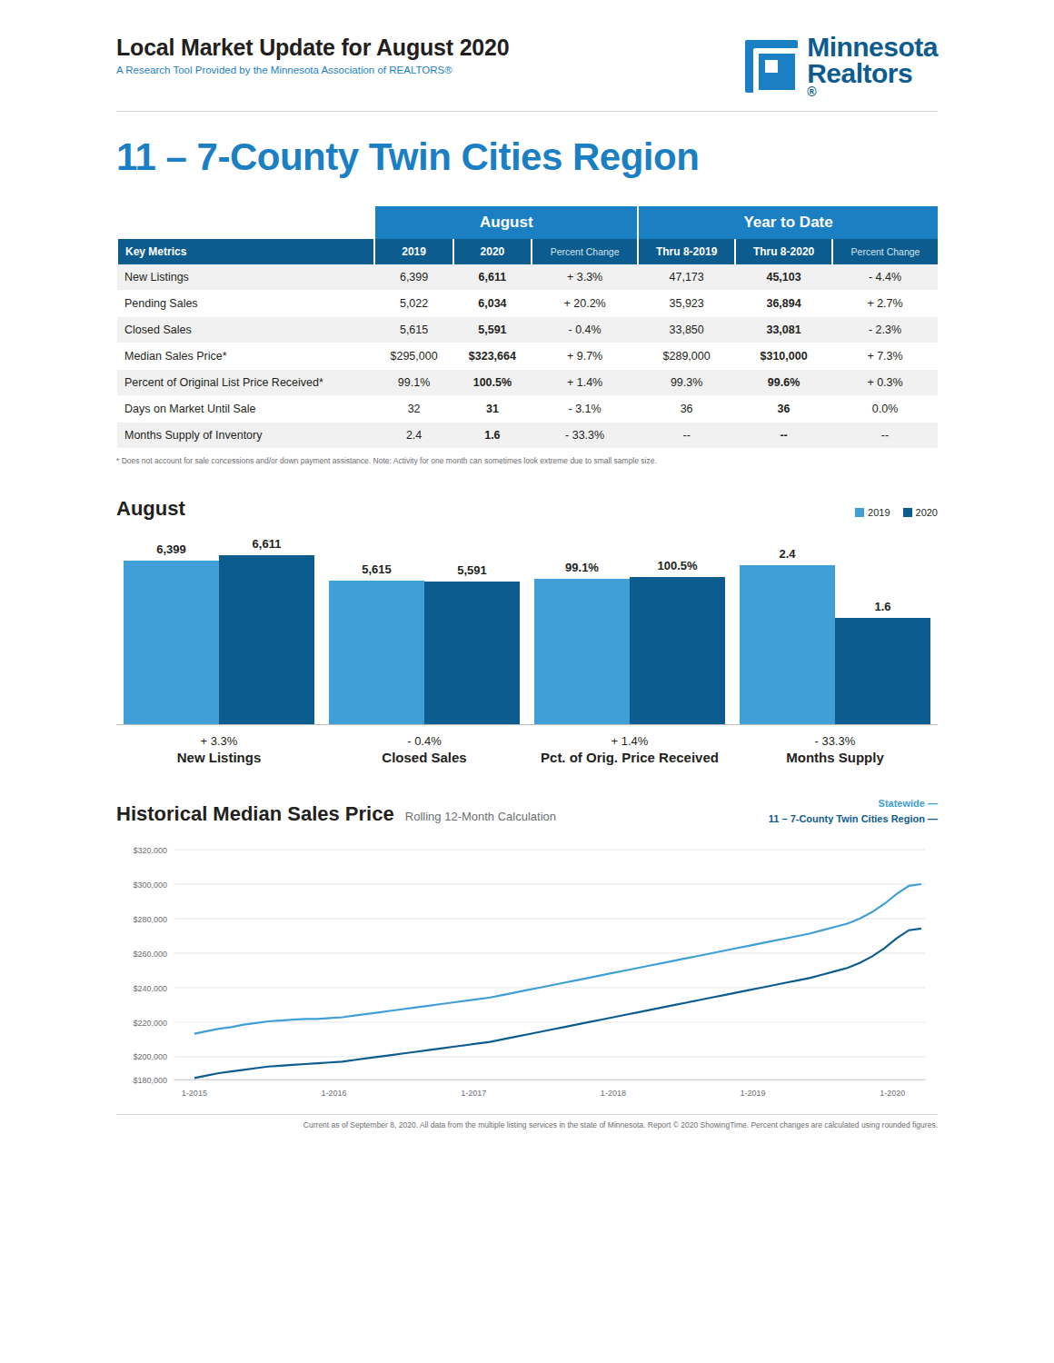Local Market Update for August 2020
A Research Tool Provided by the Minnesota Association of REALTORS®
Minnesota Realtors®
11 – 7-County Twin Cities Region
| | August | Year to Date |
| --- | --- | --- |
| Key Metrics | 2019 | 2020 | Percent Change | Thru 8-2019 | Thru 8-2020 | Percent Change |
| New Listings | 6,399 | 6,611 | + 3.3% | 47,173 | 45,103 | - 4.4% |
| Pending Sales | 5,022 | 6,034 | + 20.2% | 35,923 | 36,894 | + 2.7% |
| Closed Sales | 5,615 | 5,591 | - 0.4% | 33,850 | 33,081 | - 2.3% |
| Median Sales Price* | $295,000 | $323,664 | + 9.7% | $289,000 | $310,000 | + 7.3% |
| Percent of Original List Price Received* | 99.1% | 100.5% | + 1.4% | 99.3% | 99.6% | + 0.3% |
| Days on Market Until Sale | 32 | 31 | - 3.1% | 36 | 36 | 0.0% |
| Months Supply of Inventory | 2.4 | 1.6 | - 33.3% | -- | -- | -- |
* Does not account for sale concessions and/or down payment assistance. Note: Activity for one month can sometimes look extreme due to small sample size.
August
2019 2020
6,399
6,611
5,615
5,591
99.1%
100.5%
2.4
1.6
+ 3.3%
New Listings
- 0.4%
Closed Sales
+ 1.4%
Pct. of Orig. Price Received
- 33.3%
Months Supply
Historical Median Sales Price Rolling 12-Month Calculation
Statewide —
11 – 7-County Twin Cities Region —
$320,000 $300,000 $280,000 $260,000 $240,000 $220,000 $200,000 $180,000 1-2015 1-2016 1-2017 1-2018 1-2019 1-2020
Current as of September 8, 2020. All data from the multiple listing services in the state of Minnesota. Report © 2020 ShowingTime. Percent changes are calculated using rounded figures.